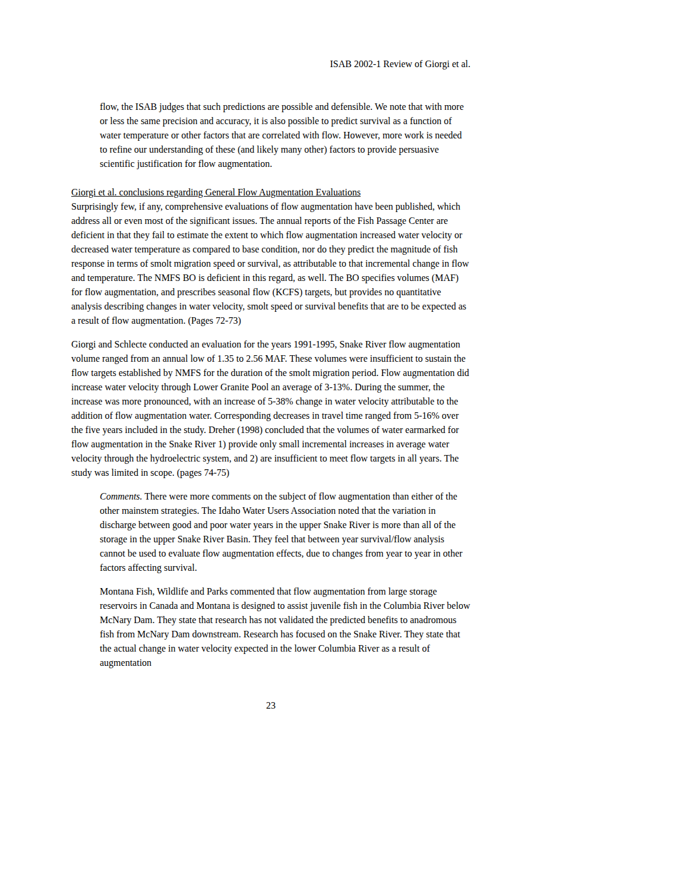ISAB 2002-1 Review of Giorgi et al.
flow, the ISAB judges that such predictions are possible and defensible. We note that with more or less the same precision and accuracy, it is also possible to predict survival as a function of water temperature or other factors that are correlated with flow. However, more work is needed to refine our understanding of these (and likely many other) factors to provide persuasive scientific justification for flow augmentation.
Giorgi et al. conclusions regarding General Flow Augmentation Evaluations
Surprisingly few, if any, comprehensive evaluations of flow augmentation have been published, which address all or even most of the significant issues. The annual reports of the Fish Passage Center are deficient in that they fail to estimate the extent to which flow augmentation increased water velocity or decreased water temperature as compared to base condition, nor do they predict the magnitude of fish response in terms of smolt migration speed or survival, as attributable to that incremental change in flow and temperature. The NMFS BO is deficient in this regard, as well. The BO specifies volumes (MAF) for flow augmentation, and prescribes seasonal flow (KCFS) targets, but provides no quantitative analysis describing changes in water velocity, smolt speed or survival benefits that are to be expected as a result of flow augmentation. (Pages 72-73)
Giorgi and Schlecte conducted an evaluation for the years 1991-1995, Snake River flow augmentation volume ranged from an annual low of 1.35 to 2.56 MAF. These volumes were insufficient to sustain the flow targets established by NMFS for the duration of the smolt migration period. Flow augmentation did increase water velocity through Lower Granite Pool an average of 3-13%. During the summer, the increase was more pronounced, with an increase of 5-38% change in water velocity attributable to the addition of flow augmentation water. Corresponding decreases in travel time ranged from 5-16% over the five years included in the study. Dreher (1998) concluded that the volumes of water earmarked for flow augmentation in the Snake River 1) provide only small incremental increases in average water velocity through the hydroelectric system, and 2) are insufficient to meet flow targets in all years. The study was limited in scope. (pages 74-75)
Comments. There were more comments on the subject of flow augmentation than either of the other mainstem strategies. The Idaho Water Users Association noted that the variation in discharge between good and poor water years in the upper Snake River is more than all of the storage in the upper Snake River Basin. They feel that between year survival/flow analysis cannot be used to evaluate flow augmentation effects, due to changes from year to year in other factors affecting survival.
Montana Fish, Wildlife and Parks commented that flow augmentation from large storage reservoirs in Canada and Montana is designed to assist juvenile fish in the Columbia River below McNary Dam. They state that research has not validated the predicted benefits to anadromous fish from McNary Dam downstream. Research has focused on the Snake River. They state that the actual change in water velocity expected in the lower Columbia River as a result of augmentation
23